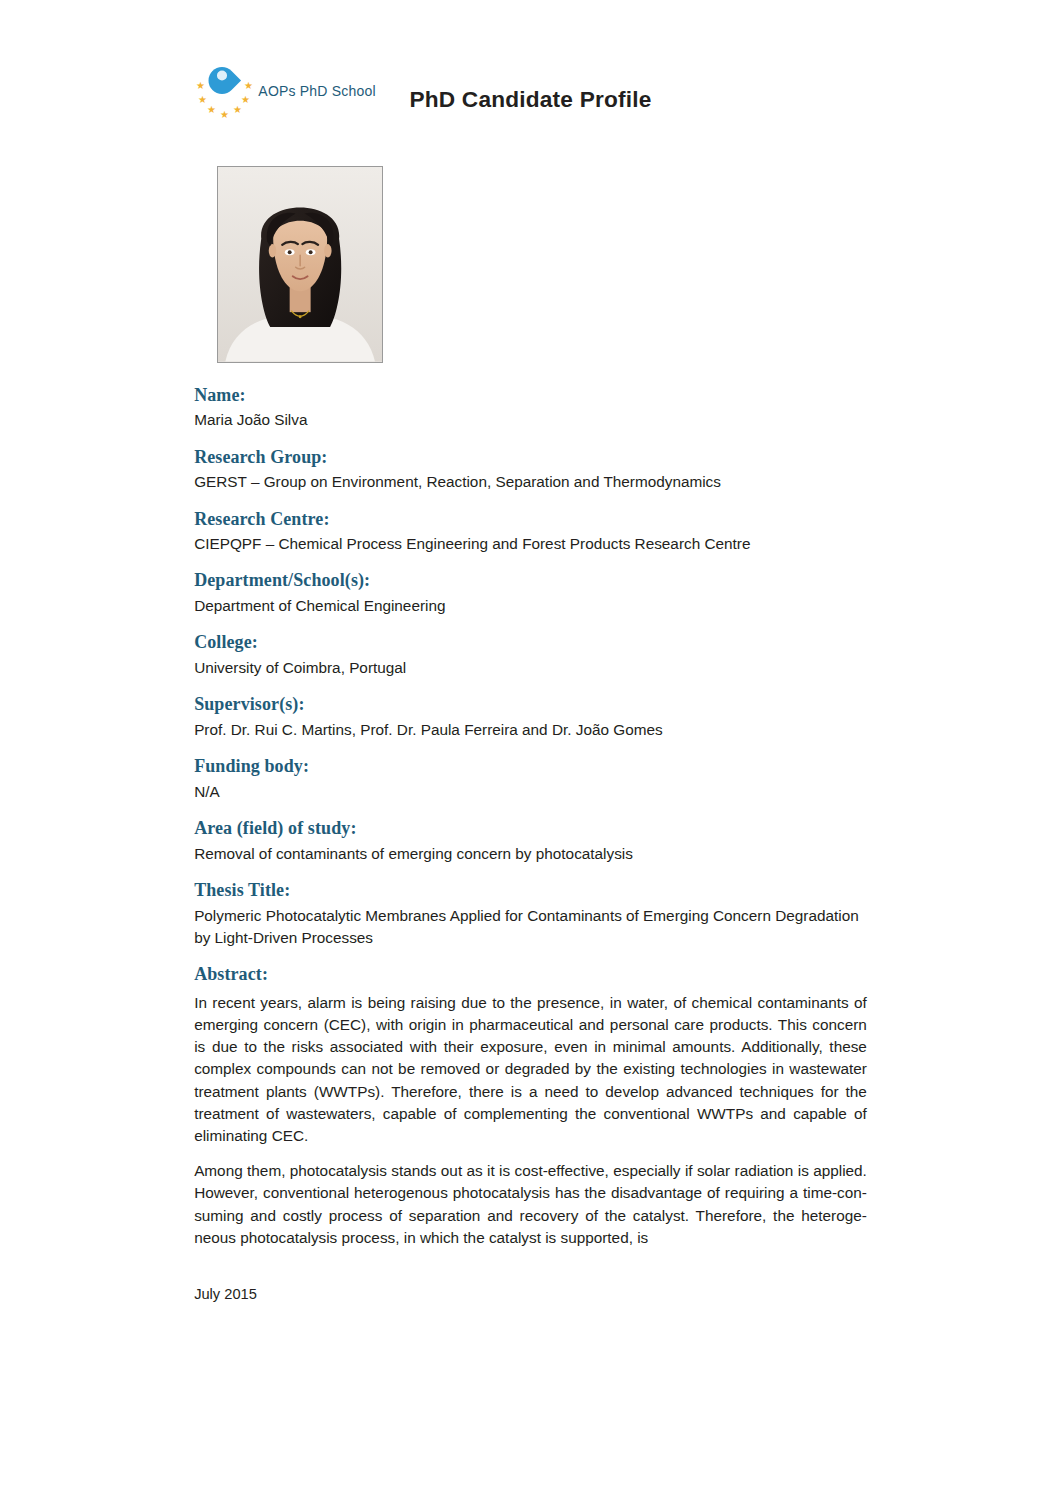AOPs PhD School
PhD Candidate Profile
Name:
Maria João Silva
Research Group:
GERST – Group on Environment, Reaction, Separation and Thermodynamics
Research Centre:
CIEPQPF – Chemical Process Engineering and Forest Products Research Centre
Department/School(s):
Department of Chemical Engineering
College:
University of Coimbra, Portugal
Supervisor(s):
Prof. Dr. Rui C. Martins, Prof. Dr. Paula Ferreira and Dr. João Gomes
Funding body:
N/A
Area (field) of study:
Removal of contaminants of emerging concern by photocatalysis
Thesis Title:
Polymeric Photocatalytic Membranes Applied for Contaminants of Emerging Concern Degradation by Light-Driven Processes
Abstract:
In recent years, alarm is being raising due to the presence, in water, of chemical contaminants of emerging concern (CEC), with origin in pharmaceutical and personal care products. This concern is due to the risks associated with their exposure, even in minimal amounts. Additionally, these complex compounds can not be removed or degraded by the existing technologies in wastewater treatment plants (WWTPs). Therefore, there is a need to develop advanced techniques for the treatment of wastewaters, capable of complementing the conventional WWTPs and capable of eliminating CEC.
Among them, photocatalysis stands out as it is cost-effective, especially if solar radiation is applied. However, conventional heterogenous photocatalysis has the disadvantage of requiring a time-consuming and costly process of separation and recovery of the catalyst. Therefore, the heterogeneous photocatalysis process, in which the catalyst is supported, is
July 2015